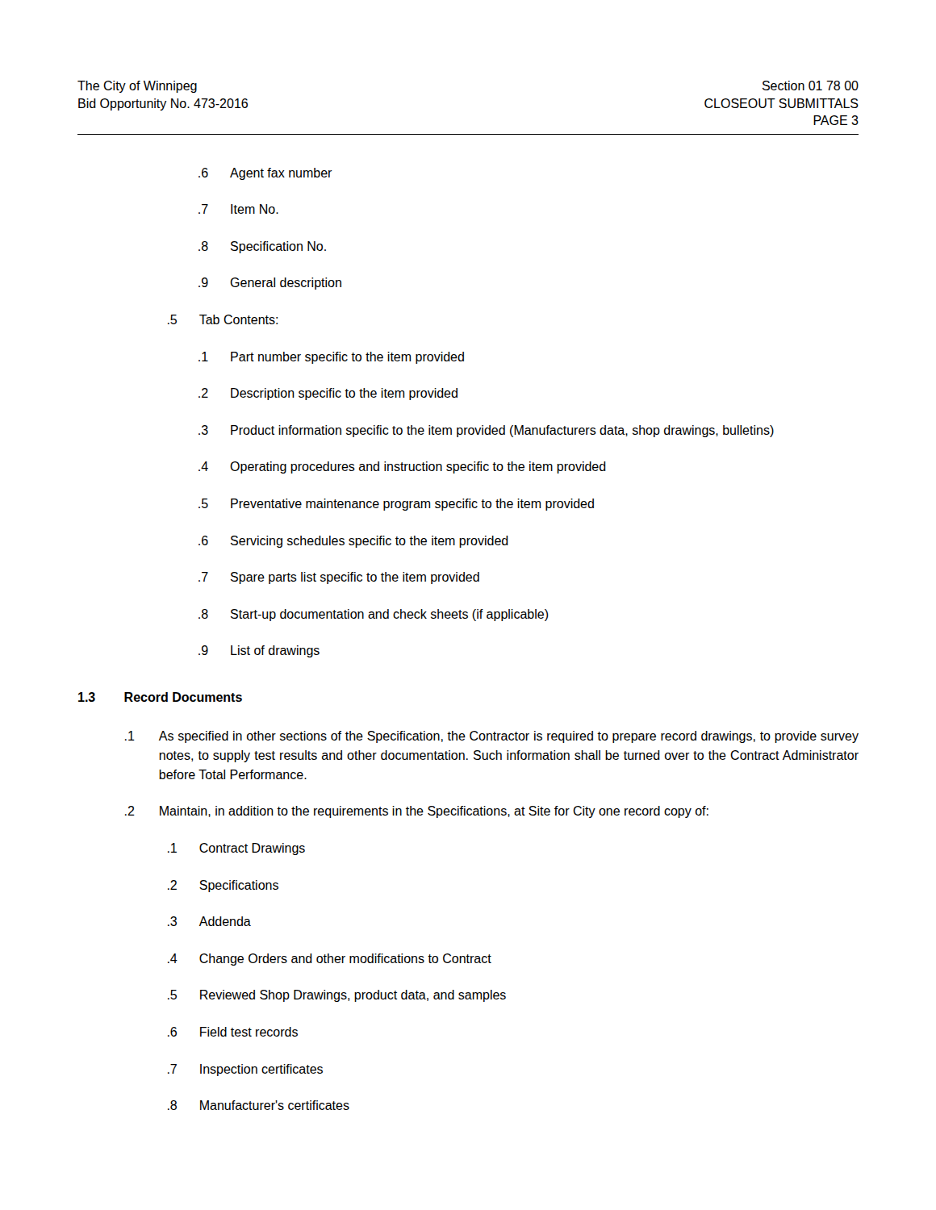The City of Winnipeg
Bid Opportunity No. 473-2016
Section 01 78 00
CLOSEOUT SUBMITTALS
PAGE 3
.6 Agent fax number
.7 Item No.
.8 Specification No.
.9 General description
.5 Tab Contents:
.1 Part number specific to the item provided
.2 Description specific to the item provided
.3 Product information specific to the item provided (Manufacturers data, shop drawings, bulletins)
.4 Operating procedures and instruction specific to the item provided
.5 Preventative maintenance program specific to the item provided
.6 Servicing schedules specific to the item provided
.7 Spare parts list specific to the item provided
.8 Start-up documentation and check sheets (if applicable)
.9 List of drawings
1.3 Record Documents
.1 As specified in other sections of the Specification, the Contractor is required to prepare record drawings, to provide survey notes, to supply test results and other documentation. Such information shall be turned over to the Contract Administrator before Total Performance.
.2 Maintain, in addition to the requirements in the Specifications, at Site for City one record copy of:
.1 Contract Drawings
.2 Specifications
.3 Addenda
.4 Change Orders and other modifications to Contract
.5 Reviewed Shop Drawings, product data, and samples
.6 Field test records
.7 Inspection certificates
.8 Manufacturer's certificates